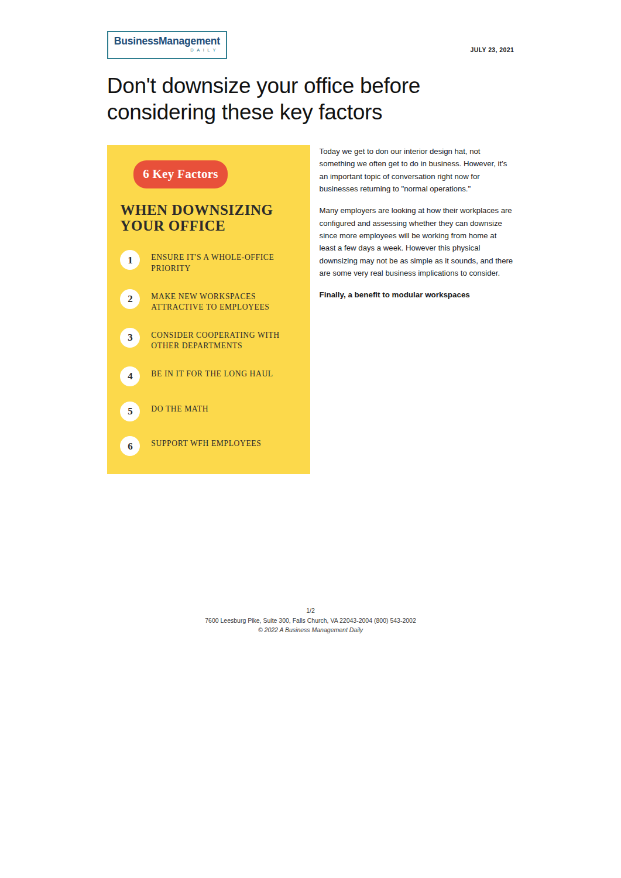BusinessManagement
DAILY
JULY 23, 2021
Don't downsize your office before considering these key factors
6 Key Factors
WHEN DOWNSIZING YOUR OFFICE
1 Ensure it's a whole-office priority
2 Make new workspaces attractive to employees
3 Consider cooperating with other departments
4 Be in it for the long haul
5 Do the math
6 Support WFH employees
Today we get to don our interior design hat, not something we often get to do in business. However, it's an important topic of conversation right now for businesses returning to "normal operations."
Many employers are looking at how their workplaces are configured and assessing whether they can downsize since more employees will be working from home at least a few days a week. However this physical downsizing may not be as simple as it sounds, and there are some very real business implications to consider.
Finally, a benefit to modular workspaces
1/2
7600 Leesburg Pike, Suite 300, Falls Church, VA 22043-2004 (800) 543-2002
© 2022 A Business Management Daily